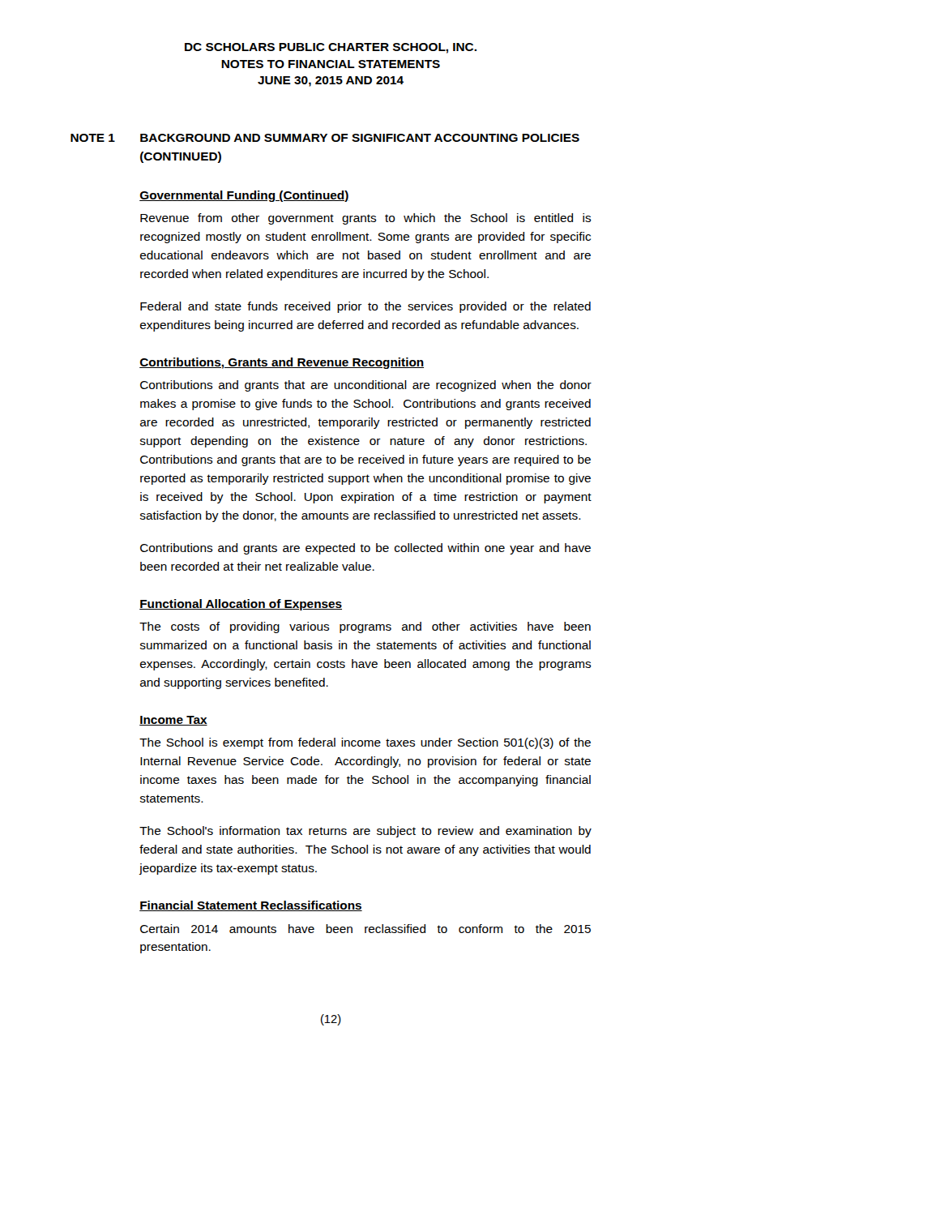DC SCHOLARS PUBLIC CHARTER SCHOOL, INC.
NOTES TO FINANCIAL STATEMENTS
JUNE 30, 2015 AND 2014
NOTE 1
BACKGROUND AND SUMMARY OF SIGNIFICANT ACCOUNTING POLICIES (CONTINUED)
Governmental Funding (Continued)
Revenue from other government grants to which the School is entitled is recognized mostly on student enrollment. Some grants are provided for specific educational endeavors which are not based on student enrollment and are recorded when related expenditures are incurred by the School.
Federal and state funds received prior to the services provided or the related expenditures being incurred are deferred and recorded as refundable advances.
Contributions, Grants and Revenue Recognition
Contributions and grants that are unconditional are recognized when the donor makes a promise to give funds to the School. Contributions and grants received are recorded as unrestricted, temporarily restricted or permanently restricted support depending on the existence or nature of any donor restrictions. Contributions and grants that are to be received in future years are required to be reported as temporarily restricted support when the unconditional promise to give is received by the School. Upon expiration of a time restriction or payment satisfaction by the donor, the amounts are reclassified to unrestricted net assets.
Contributions and grants are expected to be collected within one year and have been recorded at their net realizable value.
Functional Allocation of Expenses
The costs of providing various programs and other activities have been summarized on a functional basis in the statements of activities and functional expenses. Accordingly, certain costs have been allocated among the programs and supporting services benefited.
Income Tax
The School is exempt from federal income taxes under Section 501(c)(3) of the Internal Revenue Service Code. Accordingly, no provision for federal or state income taxes has been made for the School in the accompanying financial statements.
The School's information tax returns are subject to review and examination by federal and state authorities. The School is not aware of any activities that would jeopardize its tax-exempt status.
Financial Statement Reclassifications
Certain 2014 amounts have been reclassified to conform to the 2015 presentation.
(12)